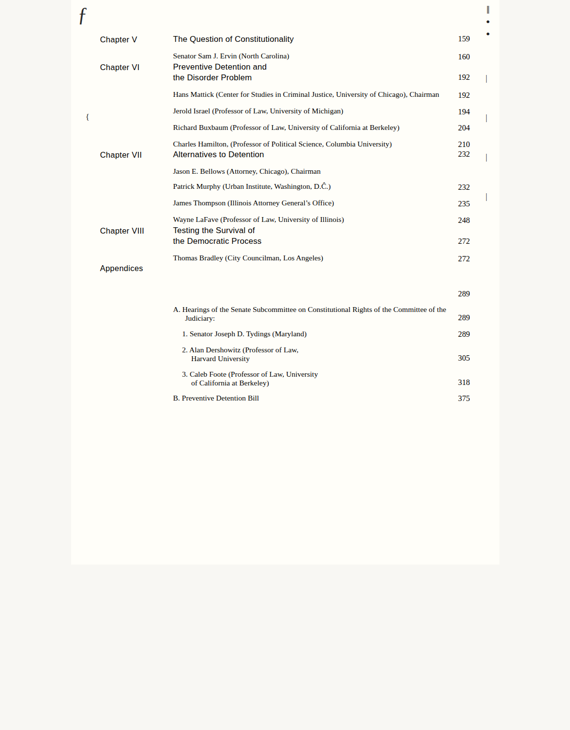ƒ   
‖ • •
{
| | | |
| Chapter V | The Question of Constitutionality | 159 |
| | Senator Sam J. Ervin (North Carolina) | 160 |
| Chapter VI | Preventive Detention and the Disorder Problem | 192 |
| | Hans Mattick (Center for Studies in Criminal Justice, University of Chicago), Chairman | 192 |
| | Jerold Israel (Professor of Law, University of Michigan) | 194 |
| | Richard Buxbaum (Professor of Law, University of California at Berkeley) | 204 |
| | Charles Hamilton, (Professor of Political Science, Columbia University) | 210 |
| Chapter VII | Alternatives to Detention | 232 |
| | Jason E. Bellows (Attorney, Chicago), Chairman | |
| | Patrick Murphy (Urban Institute, Washington, D.Ĉ.) | 232 |
| | James Thompson (Illinois Attorney General’s Office) | 235 |
| | Wayne LaFave (Professor of Law, University of Illinois) | 248 |
| Chapter VIII | Testing the Survival of the Democratic Process | 272 |
| | Thomas Bradley (City Councilman, Los Angeles) | 272 |
| Appendices | | 289 |
| | A. Hearings of the Senate Subcommittee on Constitutional Rights of the Committee of the Judiciary: | 289 |
| | 1. Senator Joseph D. Tydings (Maryland) | 289 |
| | 2. Alan Dershowitz (Professor of Law, Harvard University | 305 |
| | 3. Caleb Foote (Professor of Law, University of California at Berkeley) | 318 |
| | B. Preventive Detention Bill | 375 |